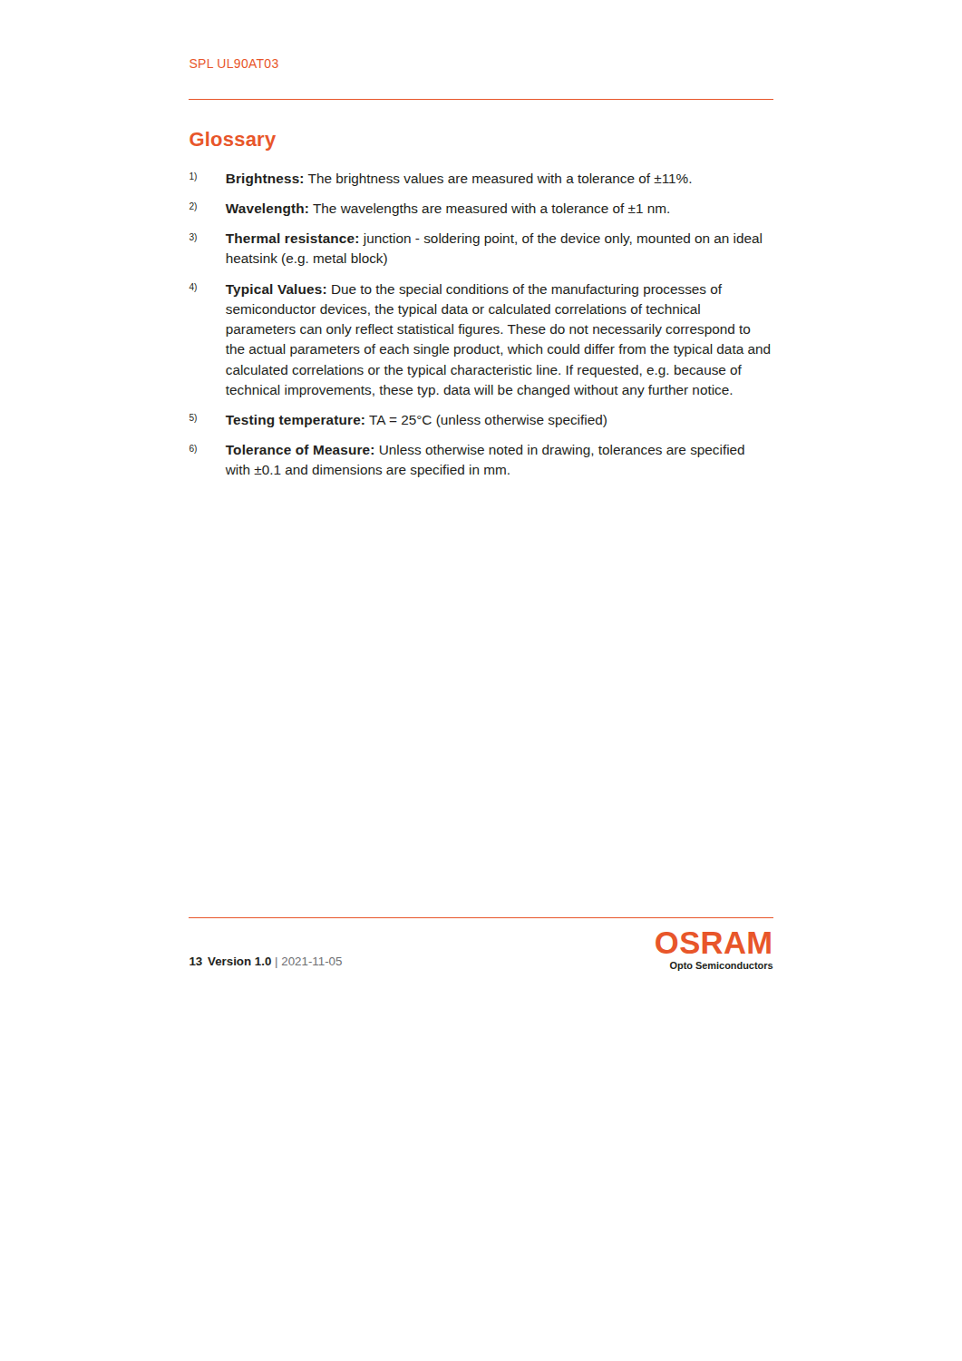SPL UL90AT03
Glossary
1)
Brightness: The brightness values are measured with a tolerance of ±11%.
2)
Wavelength: The wavelengths are measured with a tolerance of ±1 nm.
3)
Thermal resistance: junction - soldering point, of the device only, mounted on an ideal heatsink (e.g. metal block)
4)
Typical Values: Due to the special conditions of the manufacturing processes of semiconductor devices, the typical data or calculated correlations of technical parameters can only reflect statistical figures. These do not necessarily correspond to the actual parameters of each single product, which could differ from the typical data and calculated correlations or the typical characteristic line. If requested, e.g. because of technical improvements, these typ. data will be changed without any further notice.
5)
Testing temperature: TA = 25°C (unless otherwise specified)
6)
Tolerance of Measure: Unless otherwise noted in drawing, tolerances are specified with ±0.1 and dimensions are specified in mm.
13 Version 1.0 | 2021-11-05
OSRAM Opto Semiconductors